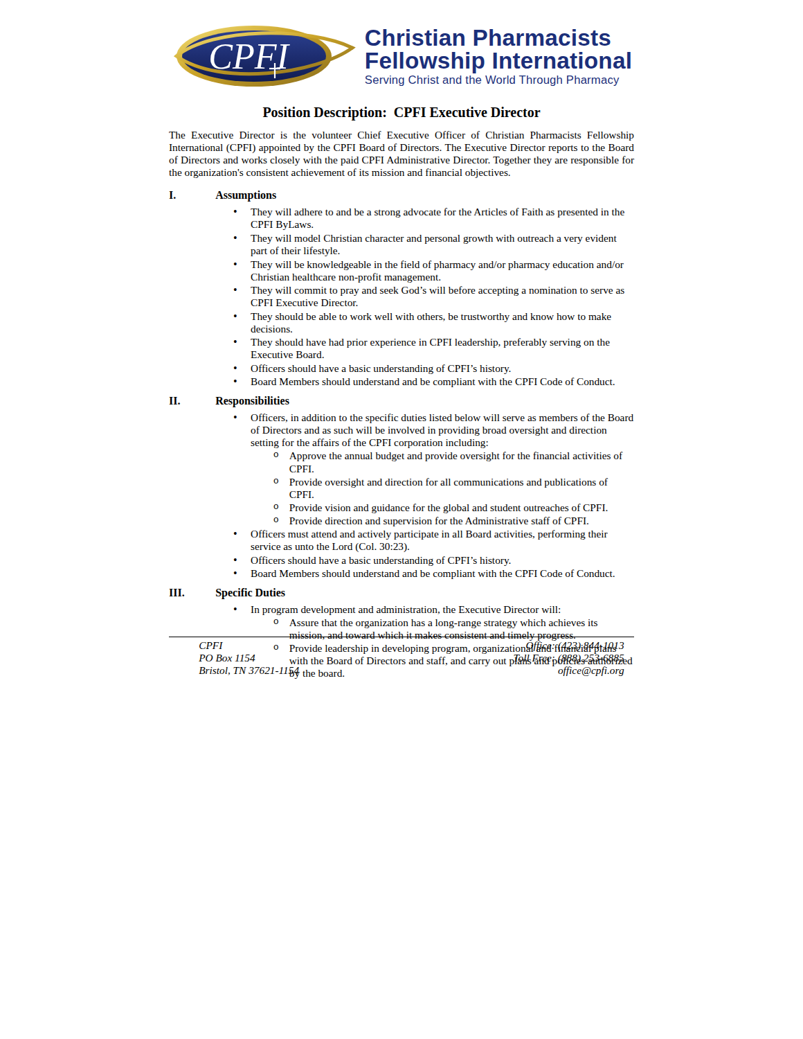CPFI
Christian Pharmacists
Fellowship International
Serving Christ and the World Through Pharmacy
Position Description: CPFI Executive Director
The Executive Director is the volunteer Chief Executive Officer of Christian Pharmacists Fellowship International (CPFI) appointed by the CPFI Board of Directors. The Executive Director reports to the Board of Directors and works closely with the paid CPFI Administrative Director. Together they are responsible for the organization's consistent achievement of its mission and financial objectives.
Assumptions
They will adhere to and be a strong advocate for the Articles of Faith as presented in the CPFI ByLaws.
They will model Christian character and personal growth with outreach a very evident part of their lifestyle.
They will be knowledgeable in the field of pharmacy and/or pharmacy education and/or Christian healthcare non-profit management.
They will commit to pray and seek God’s will before accepting a nomination to serve as CPFI Executive Director.
They should be able to work well with others, be trustworthy and know how to make decisions.
They should have had prior experience in CPFI leadership, preferably serving on the Executive Board.
Officers should have a basic understanding of CPFI’s history.
Board Members should understand and be compliant with the CPFI Code of Conduct.
Responsibilities
Officers, in addition to the specific duties listed below will serve as members of the Board of Directors and as such will be involved in providing broad oversight and direction setting for the affairs of the CPFI corporation including:
Approve the annual budget and provide oversight for the financial activities of CPFI.
Provide oversight and direction for all communications and publications of CPFI.
Provide vision and guidance for the global and student outreaches of CPFI.
Provide direction and supervision for the Administrative staff of CPFI.
Officers must attend and actively participate in all Board activities, performing their service as unto the Lord (Col. 30:23).
Officers should have a basic understanding of CPFI’s history.
Board Members should understand and be compliant with the CPFI Code of Conduct.
Specific Duties
In program development and administration, the Executive Director will:
Assure that the organization has a long-range strategy which achieves its mission, and toward which it makes consistent and timely progress.
Provide leadership in developing program, organizational and financial plans with the Board of Directors and staff, and carry out plans and policies authorized by the board.
| CPFI | Office: (423) 844-1013 |
| PO Box 1154 | Toll Free: (888) 253-6885 |
| Bristol, TN 37621-1154 | office@cpfi.org |